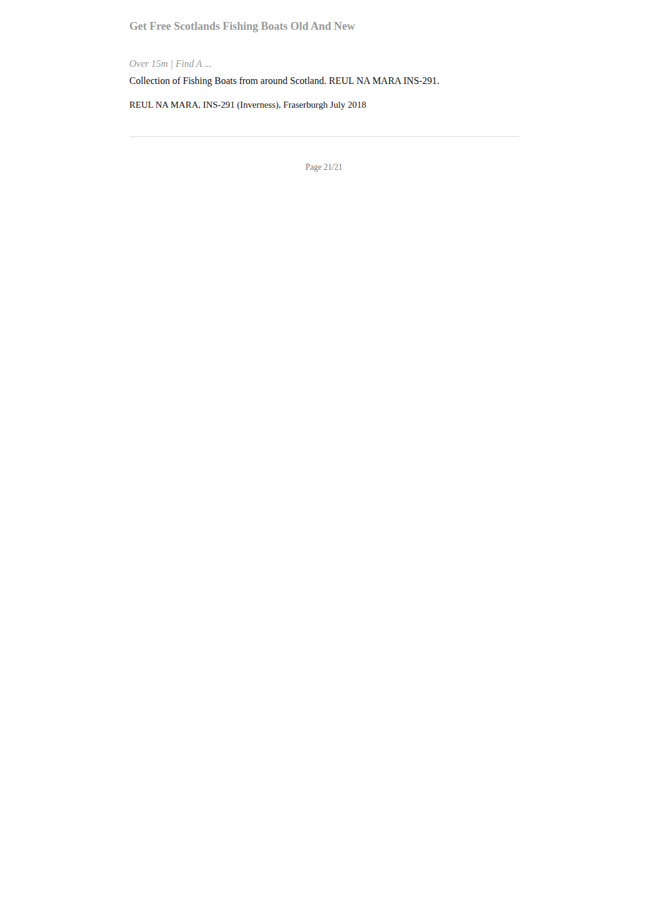Get Free Scotlands Fishing Boats Old And New
Over 15m | Find A ...
Collection of Fishing Boats from around Scotland. REUL NA MARA INS-291.
REUL NA MARA, INS-291 (Inverness), Fraserburgh July 2018
Page 21/21